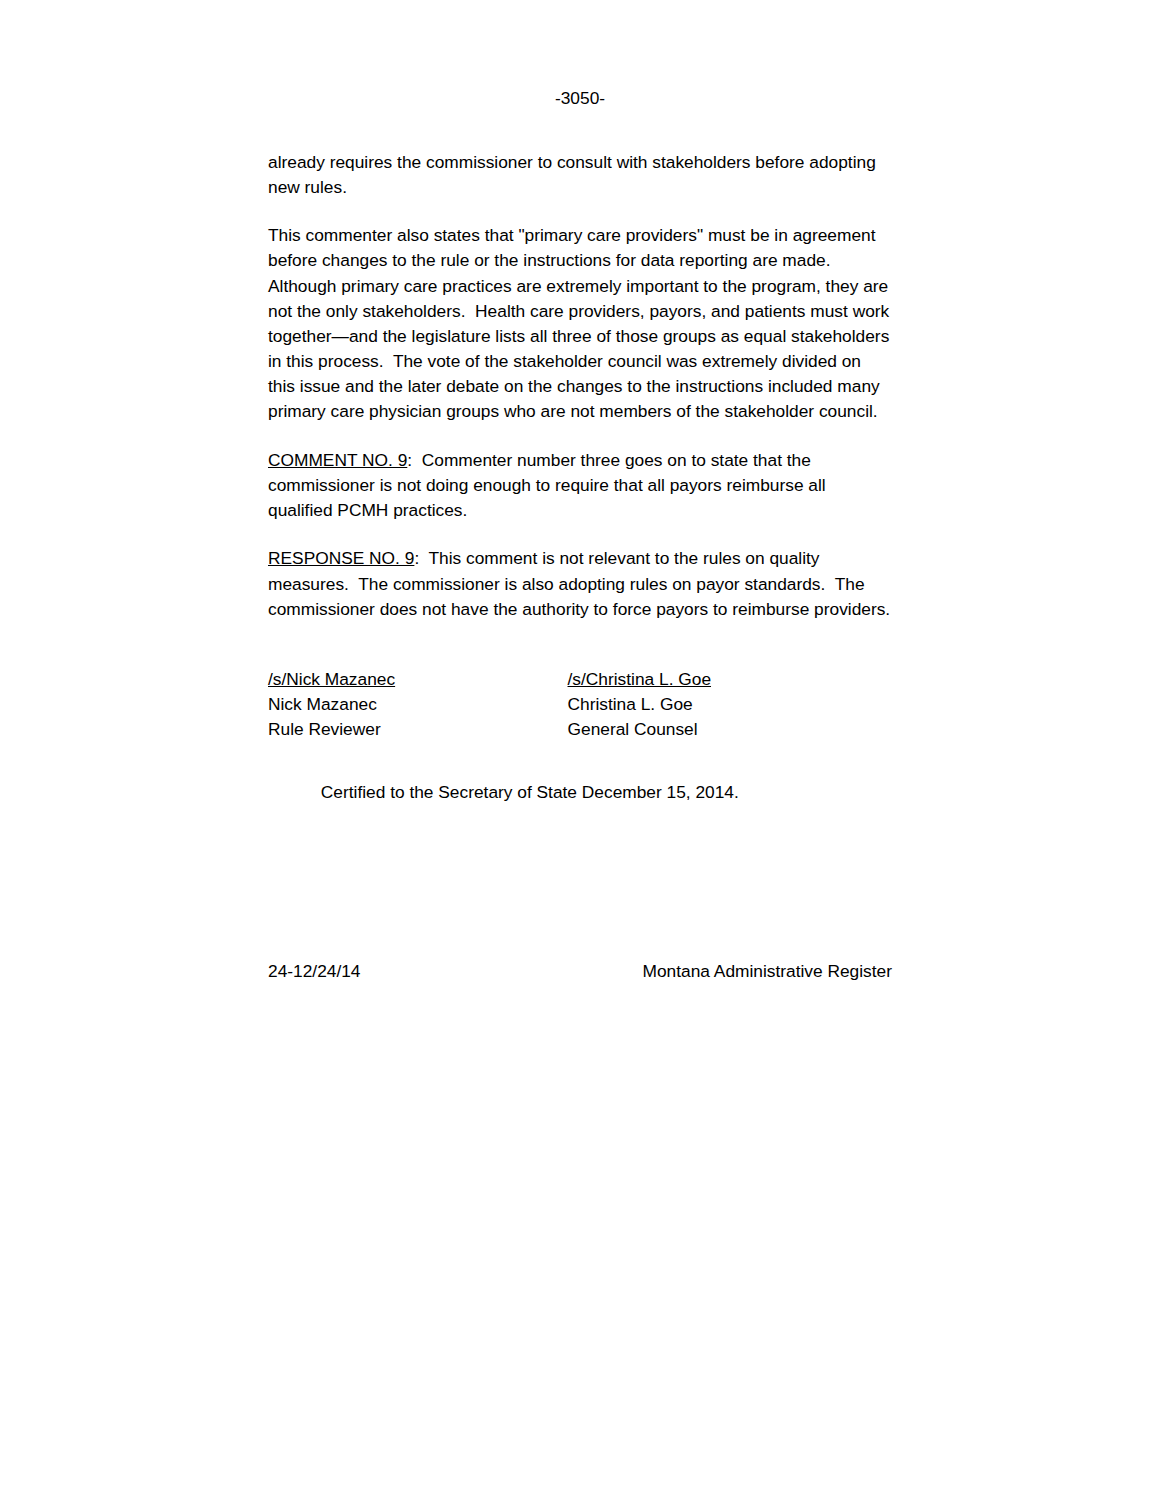-3050-
already requires the commissioner to consult with stakeholders before adopting new rules.
This commenter also states that "primary care providers" must be in agreement before changes to the rule or the instructions for data reporting are made. Although primary care practices are extremely important to the program, they are not the only stakeholders. Health care providers, payors, and patients must work together—and the legislature lists all three of those groups as equal stakeholders in this process. The vote of the stakeholder council was extremely divided on this issue and the later debate on the changes to the instructions included many primary care physician groups who are not members of the stakeholder council.
COMMENT NO. 9: Commenter number three goes on to state that the commissioner is not doing enough to require that all payors reimburse all qualified PCMH practices.
RESPONSE NO. 9: This comment is not relevant to the rules on quality measures. The commissioner is also adopting rules on payor standards. The commissioner does not have the authority to force payors to reimburse providers.
| /s/Nick Mazanec | /s/Christina L. Goe |
| Nick Mazanec | Christina L. Goe |
| Rule Reviewer | General Counsel |
Certified to the Secretary of State December 15, 2014.
24-12/24/14
Montana Administrative Register